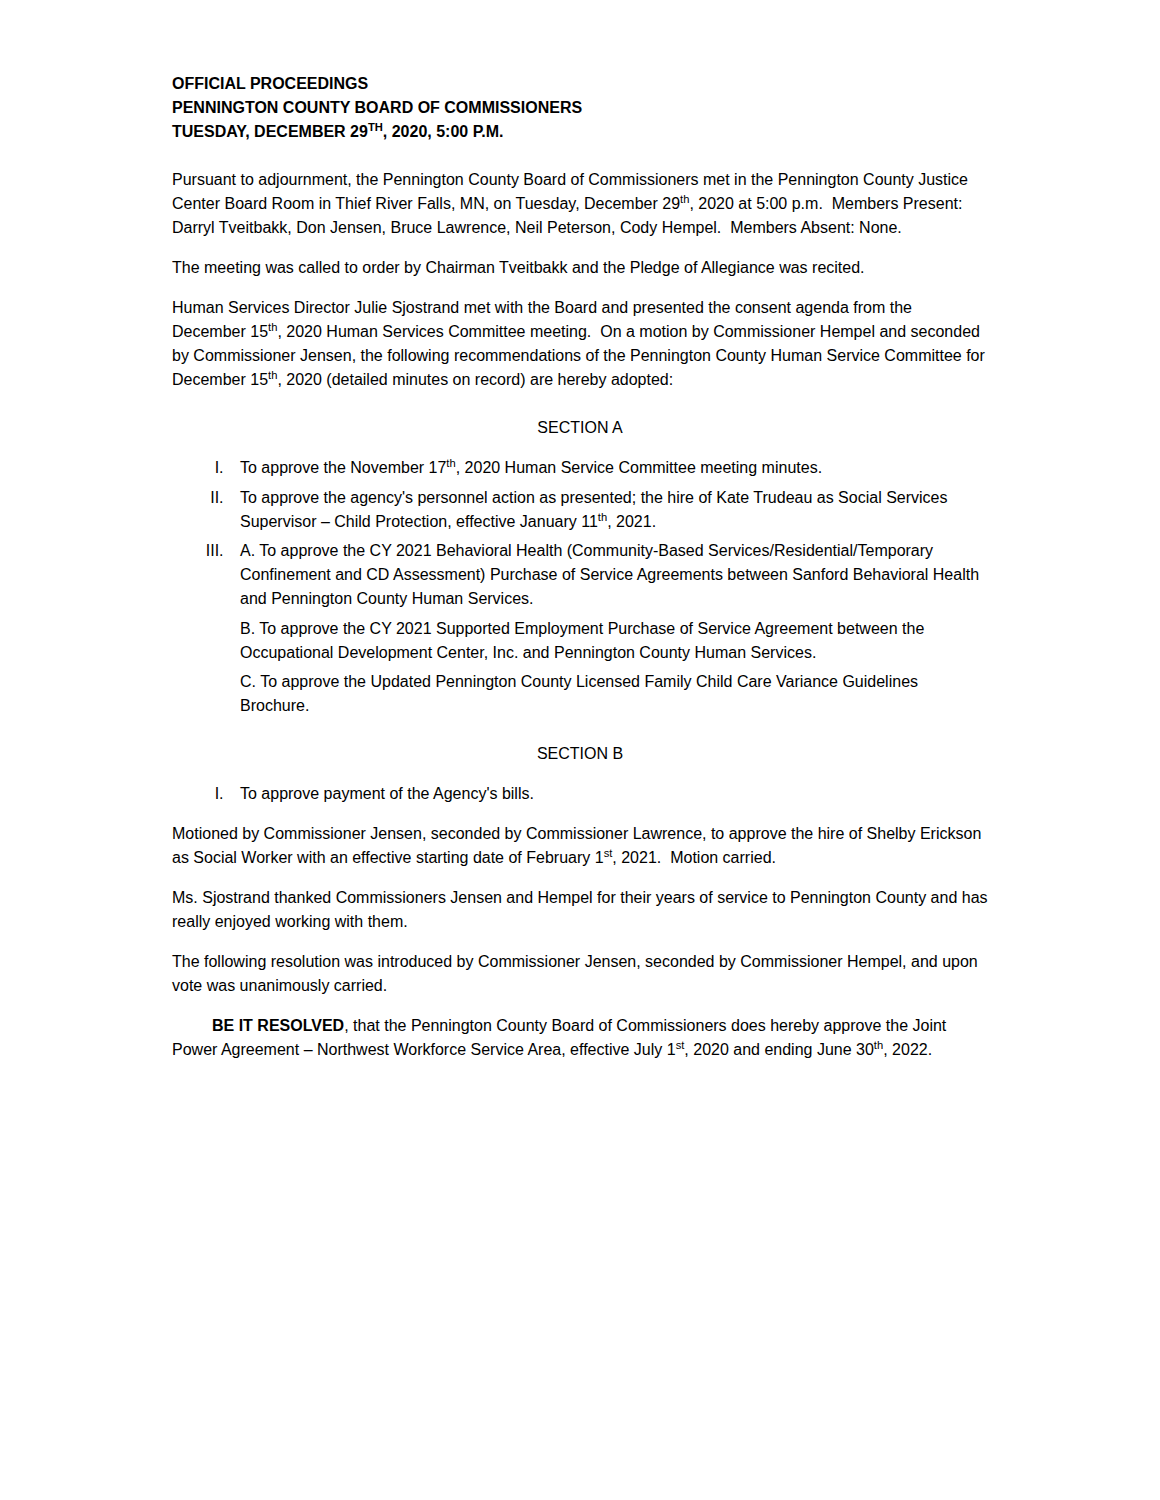OFFICIAL PROCEEDINGS
PENNINGTON COUNTY BOARD OF COMMISSIONERS
TUESDAY, DECEMBER 29TH, 2020, 5:00 P.M.
Pursuant to adjournment, the Pennington County Board of Commissioners met in the Pennington County Justice Center Board Room in Thief River Falls, MN, on Tuesday, December 29th, 2020 at 5:00 p.m. Members Present: Darryl Tveitbakk, Don Jensen, Bruce Lawrence, Neil Peterson, Cody Hempel. Members Absent: None.
The meeting was called to order by Chairman Tveitbakk and the Pledge of Allegiance was recited.
Human Services Director Julie Sjostrand met with the Board and presented the consent agenda from the December 15th, 2020 Human Services Committee meeting. On a motion by Commissioner Hempel and seconded by Commissioner Jensen, the following recommendations of the Pennington County Human Service Committee for December 15th, 2020 (detailed minutes on record) are hereby adopted:
SECTION A
To approve the November 17th, 2020 Human Service Committee meeting minutes.
To approve the agency's personnel action as presented; the hire of Kate Trudeau as Social Services Supervisor – Child Protection, effective January 11th, 2021.
A. To approve the CY 2021 Behavioral Health (Community-Based Services/Residential/Temporary Confinement and CD Assessment) Purchase of Service Agreements between Sanford Behavioral Health and Pennington County Human Services.
B. To approve the CY 2021 Supported Employment Purchase of Service Agreement between the Occupational Development Center, Inc. and Pennington County Human Services.
C. To approve the Updated Pennington County Licensed Family Child Care Variance Guidelines Brochure.
SECTION B
To approve payment of the Agency's bills.
Motioned by Commissioner Jensen, seconded by Commissioner Lawrence, to approve the hire of Shelby Erickson as Social Worker with an effective starting date of February 1st, 2021. Motion carried.
Ms. Sjostrand thanked Commissioners Jensen and Hempel for their years of service to Pennington County and has really enjoyed working with them.
The following resolution was introduced by Commissioner Jensen, seconded by Commissioner Hempel, and upon vote was unanimously carried.
BE IT RESOLVED, that the Pennington County Board of Commissioners does hereby approve the Joint Power Agreement – Northwest Workforce Service Area, effective July 1st, 2020 and ending June 30th, 2022.